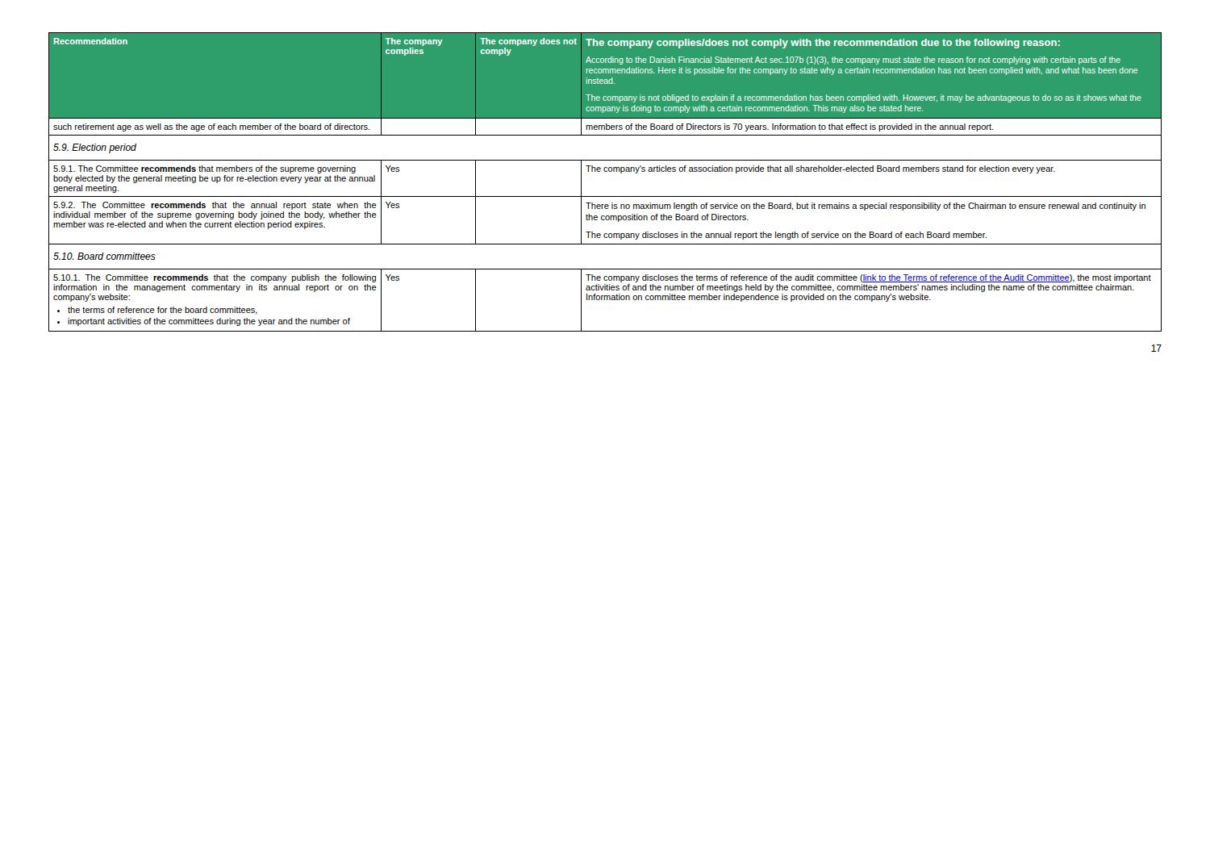| Recommendation | The company complies | The company does not comply | The company complies/does not comply with the recommendation due to the following reason: According to the Danish Financial Statement Act sec.107b (1)(3), the company must state the reason for not complying with certain parts of the recommendations. Here it is possible for the company to state why a certain recommendation has not been complied with, and what has been done instead. The company is not obliged to explain if a recommendation has been complied with. However, it may be advantageous to do so as it shows what the company is doing to comply with a certain recommendation. This may also be stated here. |
| --- | --- | --- | --- |
| such retirement age as well as the age of each member of the board of directors. | | | members of the Board of Directors is 70 years. Information to that effect is provided in the annual report. |
| 5.9. Election period |
| 5.9.1. The Committee recommends that members of the supreme governing body elected by the general meeting be up for re-election every year at the annual general meeting. | Yes | | The company's articles of association provide that all shareholder-elected Board members stand for election every year. |
| 5.9.2. The Committee recommends that the annual report state when the individual member of the supreme governing body joined the body, whether the member was re-elected and when the current election period expires. | Yes | | There is no maximum length of service on the Board, but it remains a special responsibility of the Chairman to ensure renewal and continuity in the composition of the Board of Directors. The company discloses in the annual report the length of service on the Board of each Board member. |
| 5.10. Board committees |
| 5.10.1. The Committee recommends that the company publish the following information in the management commentary in its annual report or on the company’s website: the terms of reference for the board committees, important activities of the committees during the year and the number of | Yes | | The company discloses the terms of reference of the audit committee ( link to the Terms of reference of the Audit Committee ), the most important activities of and the number of meetings held by the committee, committee members' names including the name of the committee chairman. Information on committee member independence is provided on the company's website. |
17